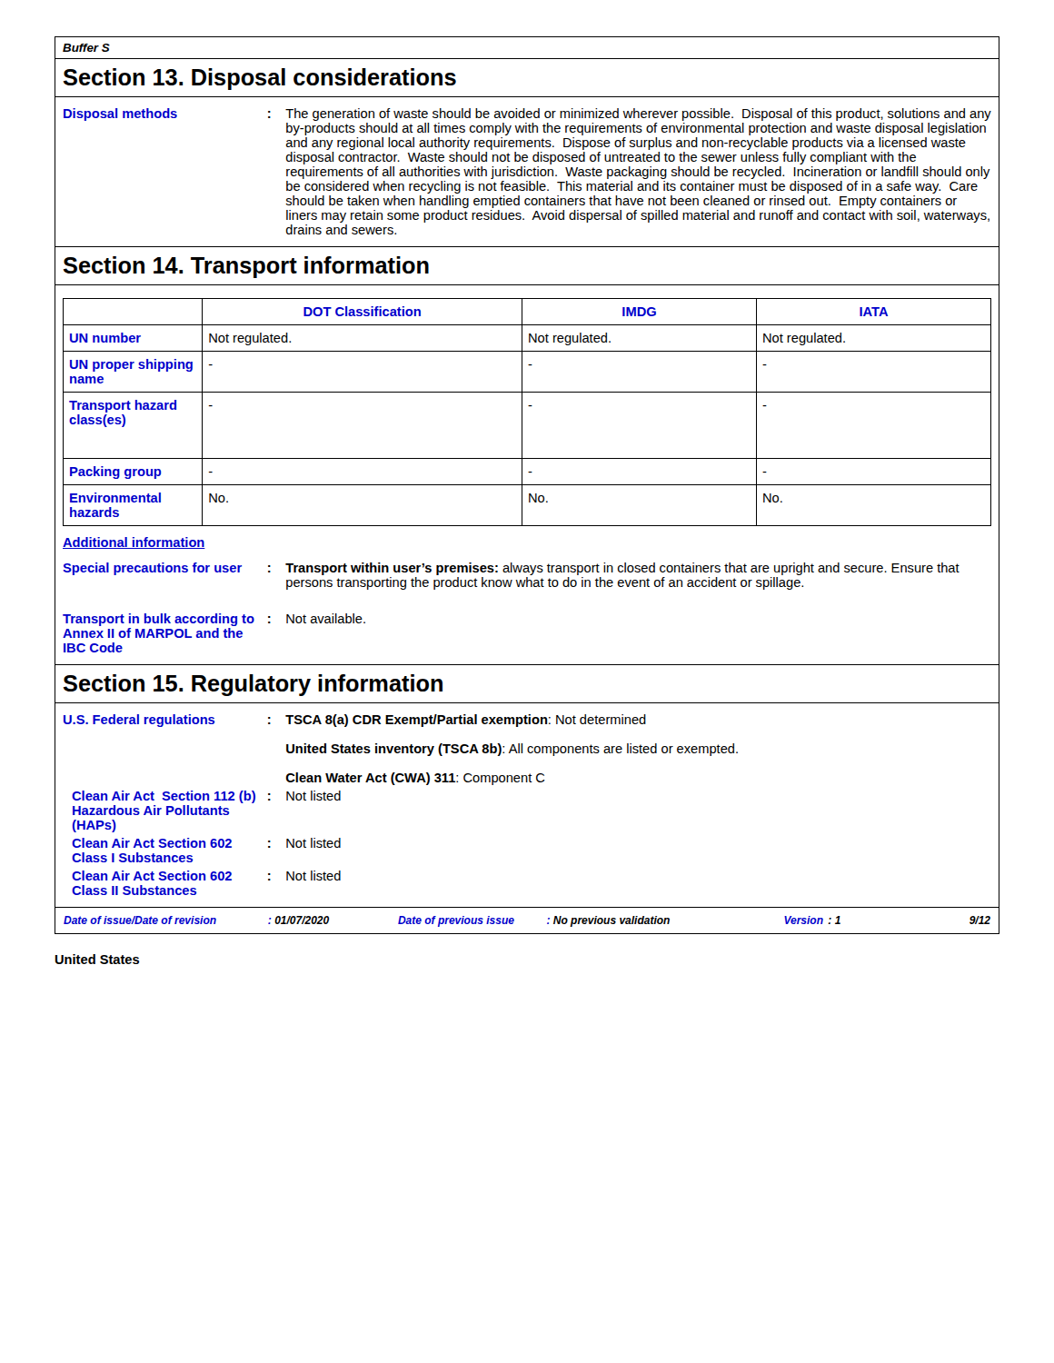Buffer S
Section 13. Disposal considerations
| Disposal methods | : | The generation of waste should be avoided or minimized wherever possible. Disposal of this product, solutions and any by-products should at all times comply with the requirements of environmental protection and waste disposal legislation and any regional local authority requirements. Dispose of surplus and non-recyclable products via a licensed waste disposal contractor. Waste should not be disposed of untreated to the sewer unless fully compliant with the requirements of all authorities with jurisdiction. Waste packaging should be recycled. Incineration or landfill should only be considered when recycling is not feasible. This material and its container must be disposed of in a safe way. Care should be taken when handling emptied containers that have not been cleaned or rinsed out. Empty containers or liners may retain some product residues. Avoid dispersal of spilled material and runoff and contact with soil, waterways, drains and sewers. |
Section 14. Transport information
| | DOT Classification | IMDG | IATA |
| --- | --- | --- | --- |
| UN number | Not regulated. | Not regulated. | Not regulated. |
| UN proper shipping name | - | - | - |
| Transport hazard class(es) | - | - | - |
| Packing group | - | - | - |
| Environmental hazards | No. | No. | No. |
Additional information
| Special precautions for user | : | Transport within user’s premises: always transport in closed containers that are upright and secure. Ensure that persons transporting the product know what to do in the event of an accident or spillage. |
| Transport in bulk according to Annex II of MARPOL and the IBC Code | : | Not available. |
Section 15. Regulatory information
| U.S. Federal regulations | : | TSCA 8(a) CDR Exempt/Partial exemption : Not determined United States inventory (TSCA 8b) : All components are listed or exempted. Clean Water Act (CWA) 311 : Component C |
| Clean Air Act Section 112 (b) Hazardous Air Pollutants (HAPs) | : | Not listed |
| Clean Air Act Section 602 Class I Substances | : | Not listed |
| Clean Air Act Section 602 Class II Substances | : | Not listed |
| Date of issue/Date of revision | : 01/07/2020 | Date of previous issue | : No previous validation | Version | : 1 | 9/12 |
United States